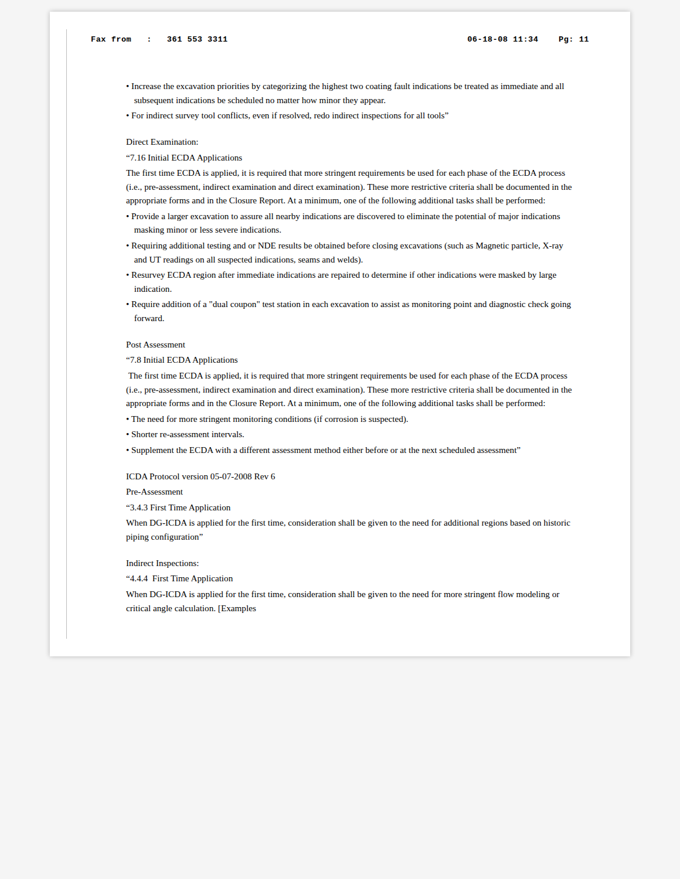Fax from : 361 553 3311 06-18-08 11:34 Pg: 11
• Increase the excavation priorities by categorizing the highest two coating fault indications be treated as immediate and all subsequent indications be scheduled no matter how minor they appear.
• For indirect survey tool conflicts, even if resolved, redo indirect inspections for all tools”
Direct Examination:
“7.16 Initial ECDA Applications
The first time ECDA is applied, it is required that more stringent requirements be used for each phase of the ECDA process (i.e., pre-assessment, indirect examination and direct examination). These more restrictive criteria shall be documented in the appropriate forms and in the Closure Report. At a minimum, one of the following additional tasks shall be performed:
• Provide a larger excavation to assure all nearby indications are discovered to eliminate the potential of major indications masking minor or less severe indications.
• Requiring additional testing and or NDE results be obtained before closing excavations (such as Magnetic particle, X-ray and UT readings on all suspected indications, seams and welds).
• Resurvey ECDA region after immediate indications are repaired to determine if other indications were masked by large indication.
• Require addition of a "dual coupon" test station in each excavation to assist as monitoring point and diagnostic check going forward.
Post Assessment
“7.8 Initial ECDA Applications
The first time ECDA is applied, it is required that more stringent requirements be used for each phase of the ECDA process (i.e., pre-assessment, indirect examination and direct examination). These more restrictive criteria shall be documented in the appropriate forms and in the Closure Report. At a minimum, one of the following additional tasks shall be performed:
• The need for more stringent monitoring conditions (if corrosion is suspected).
• Shorter re-assessment intervals.
• Supplement the ECDA with a different assessment method either before or at the next scheduled assessment”
ICDA Protocol version 05-07-2008 Rev 6
Pre-Assessment
“3.4.3 First Time Application
When DG-ICDA is applied for the first time, consideration shall be given to the need for additional regions based on historic piping configuration”
Indirect Inspections:
“4.4.4 First Time Application
When DG-ICDA is applied for the first time, consideration shall be given to the need for more stringent flow modeling or critical angle calculation. [Examples